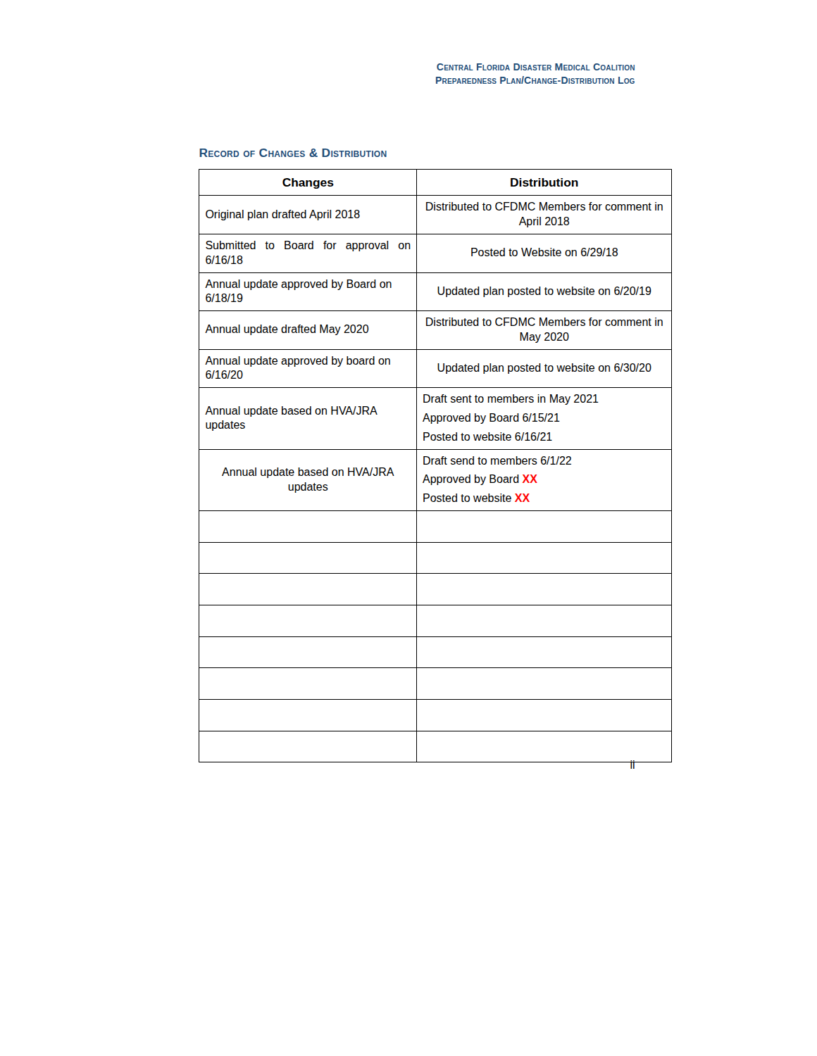Central Florida Disaster Medical Coalition Preparedness Plan/Change-Distribution Log
Record of Changes & Distribution
| Changes | Distribution |
| --- | --- |
| Original plan drafted April 2018 | Distributed to CFDMC Members for comment in April 2018 |
| Submitted to Board for approval on 6/16/18 | Posted to Website on 6/29/18 |
| Annual update approved by Board on 6/18/19 | Updated plan posted to website on 6/20/19 |
| Annual update drafted May 2020 | Distributed to CFDMC Members for comment in May 2020 |
| Annual update approved by board on 6/16/20 | Updated plan posted to website on 6/30/20 |
| Annual update based on HVA/JRA updates | Draft sent to members in May 2021 Approved by Board 6/15/21 Posted to website 6/16/21 |
| Annual update based on HVA/JRA updates | Draft send to members 6/1/22 Approved by Board XX Posted to website XX |
ii